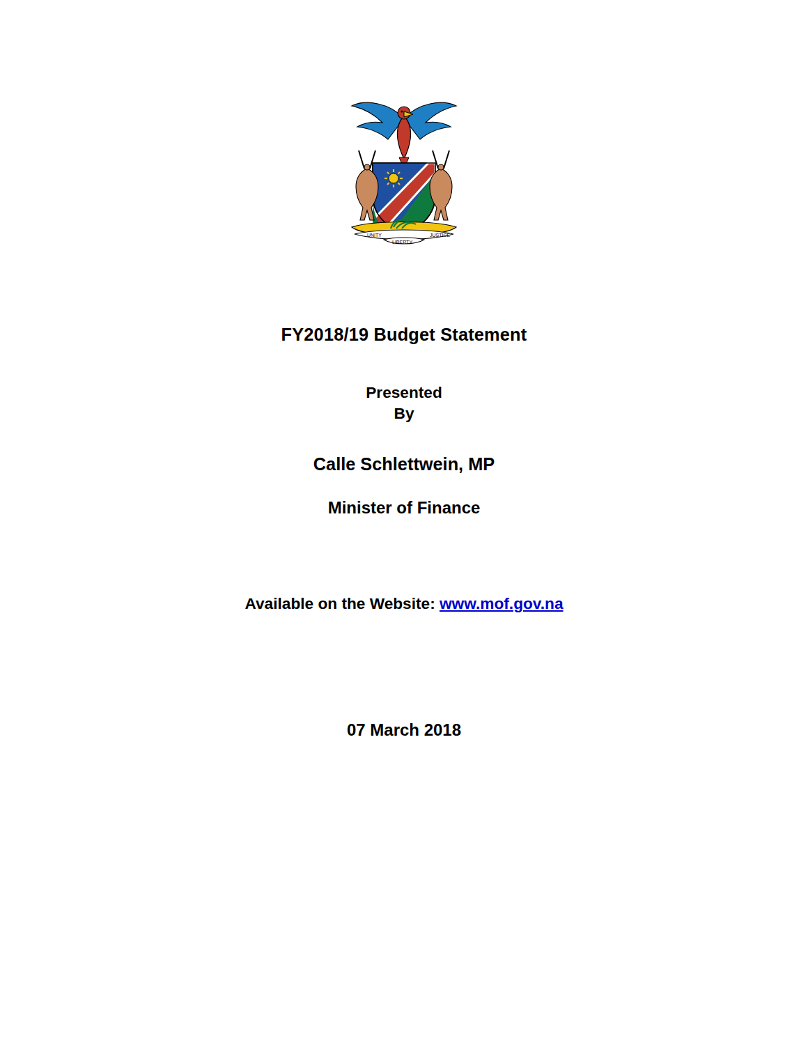UNITY JUSTICE LIBERTY
FY2018/19 Budget Statement
Presented
By
Calle Schlettwein, MP
Minister of Finance
Available on the Website: www.mof.gov.na
07 March 2018